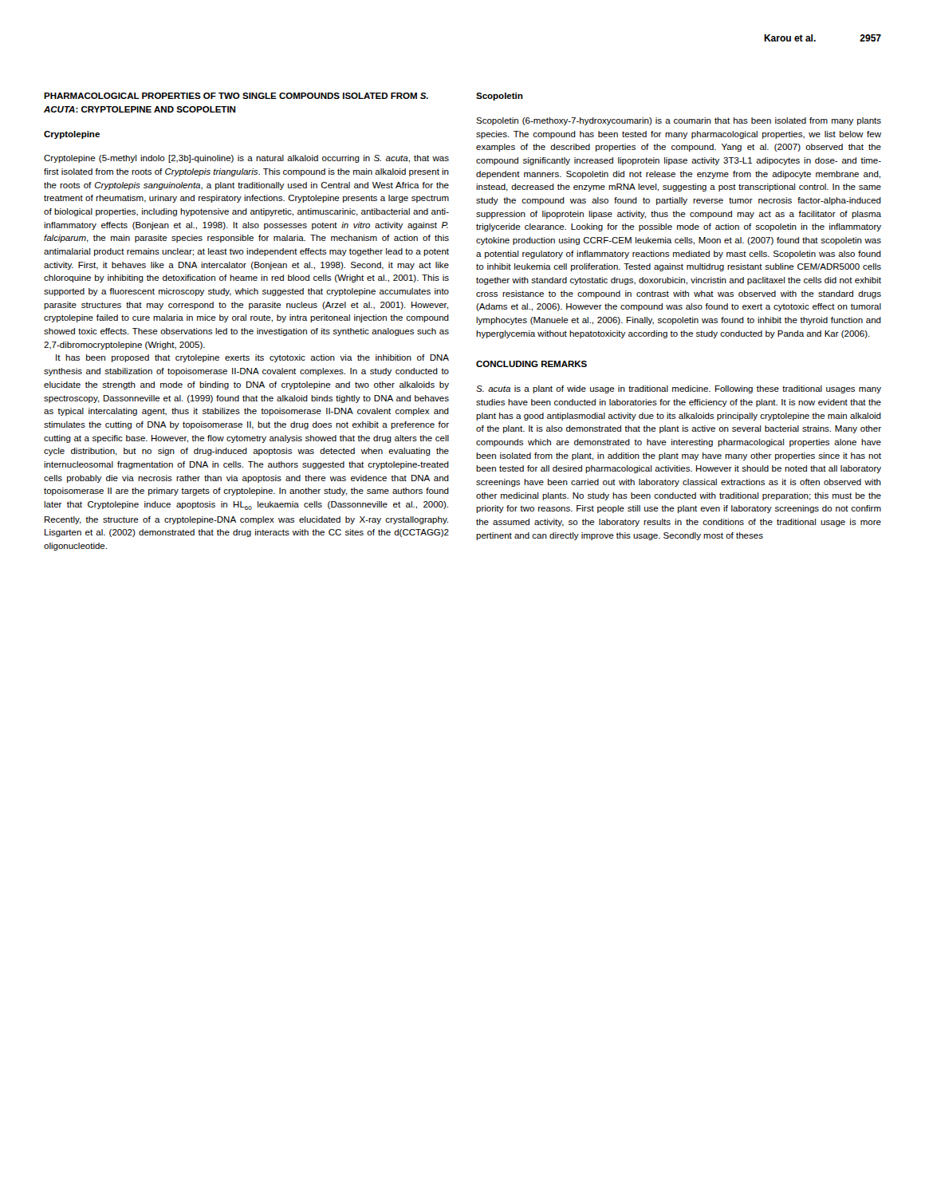Karou et al. 2957
Pharmacological properties of two single compounds isolated from S. acuta: cryptolepine and scopoletin
Cryptolepine
Cryptolepine (5-methyl indolo [2,3b]-quinoline) is a natural alkaloid occurring in S. acuta, that was first isolated from the roots of Cryptolepis triangularis. This compound is the main alkaloid present in the roots of Cryptolepis sanguinolenta, a plant traditionally used in Central and West Africa for the treatment of rheumatism, urinary and respiratory infections. Cryptolepine presents a large spectrum of biological properties, including hypotensive and antipyretic, antimuscarinic, antibacterial and anti-inflammatory effects (Bonjean et al., 1998). It also possesses potent in vitro activity against P. falciparum, the main parasite species responsible for malaria. The mechanism of action of this antimalarial product remains unclear; at least two independent effects may together lead to a potent activity. First, it behaves like a DNA intercalator (Bonjean et al., 1998). Second, it may act like chloroquine by inhibiting the detoxification of heame in red blood cells (Wright et al., 2001). This is supported by a fluorescent microscopy study, which suggested that cryptolepine accumulates into parasite structures that may correspond to the parasite nucleus (Arzel et al., 2001). However, cryptolepine failed to cure malaria in mice by oral route, by intra peritoneal injection the compound showed toxic effects. These observations led to the investigation of its synthetic analogues such as 2,7-dibromocryptolepine (Wright, 2005).
It has been proposed that crytolepine exerts its cytotoxic action via the inhibition of DNA synthesis and stabilization of topoisomerase II-DNA covalent complexes. In a study conducted to elucidate the strength and mode of binding to DNA of cryptolepine and two other alkaloids by spectroscopy, Dassonneville et al. (1999) found that the alkaloid binds tightly to DNA and behaves as typical intercalating agent, thus it stabilizes the topoisomerase II-DNA covalent complex and stimulates the cutting of DNA by topoisomerase II, but the drug does not exhibit a preference for cutting at a specific base. However, the flow cytometry analysis showed that the drug alters the cell cycle distribution, but no sign of drug-induced apoptosis was detected when evaluating the internucleosomal fragmentation of DNA in cells. The authors suggested that cryptolepine-treated cells probably die via necrosis rather than via apoptosis and there was evidence that DNA and topoisomerase II are the primary targets of cryptolepine. In another study, the same authors found later that Cryptolepine induce apoptosis in HL60 leukaemia cells (Dassonneville et al., 2000). Recently, the structure of a cryptolepine-DNA complex was elucidated by X-ray crystallography. Lisgarten et al. (2002) demonstrated that the drug interacts with the CC sites of the d(CCTAGG)2 oligonucleotide.
Scopoletin
Scopoletin (6-methoxy-7-hydroxycoumarin) is a coumarin that has been isolated from many plants species. The compound has been tested for many pharmacological properties, we list below few examples of the described properties of the compound. Yang et al. (2007) observed that the compound significantly increased lipoprotein lipase activity 3T3-L1 adipocytes in dose- and time-dependent manners. Scopoletin did not release the enzyme from the adipocyte membrane and, instead, decreased the enzyme mRNA level, suggesting a post transcriptional control. In the same study the compound was also found to partially reverse tumor necrosis factor-alpha-induced suppression of lipoprotein lipase activity, thus the compound may act as a facilitator of plasma triglyceride clearance. Looking for the possible mode of action of scopoletin in the inflammatory cytokine production using CCRF-CEM leukemia cells, Moon et al. (2007) found that scopoletin was a potential regulatory of inflammatory reactions mediated by mast cells. Scopoletin was also found to inhibit leukemia cell proliferation. Tested against multidrug resistant subline CEM/ADR5000 cells together with standard cytostatic drugs, doxorubicin, vincristin and paclitaxel the cells did not exhibit cross resistance to the compound in contrast with what was observed with the standard drugs (Adams et al., 2006). However the compound was also found to exert a cytotoxic effect on tumoral lymphocytes (Manuele et al., 2006). Finally, scopoletin was found to inhibit the thyroid function and hyperglycemia without hepatotoxicity according to the study conducted by Panda and Kar (2006).
Concluding remarks
S. acuta is a plant of wide usage in traditional medicine. Following these traditional usages many studies have been conducted in laboratories for the efficiency of the plant. It is now evident that the plant has a good antiplasmodial activity due to its alkaloids principally cryptolepine the main alkaloid of the plant. It is also demonstrated that the plant is active on several bacterial strains. Many other compounds which are demonstrated to have interesting pharmacological properties alone have been isolated from the plant, in addition the plant may have many other properties since it has not been tested for all desired pharmacological activities. However it should be noted that all laboratory screenings have been carried out with laboratory classical extractions as it is often observed with other medicinal plants. No study has been conducted with traditional preparation; this must be the priority for two reasons. First people still use the plant even if laboratory screenings do not confirm the assumed activity, so the laboratory results in the conditions of the traditional usage is more pertinent and can directly improve this usage. Secondly most of theses